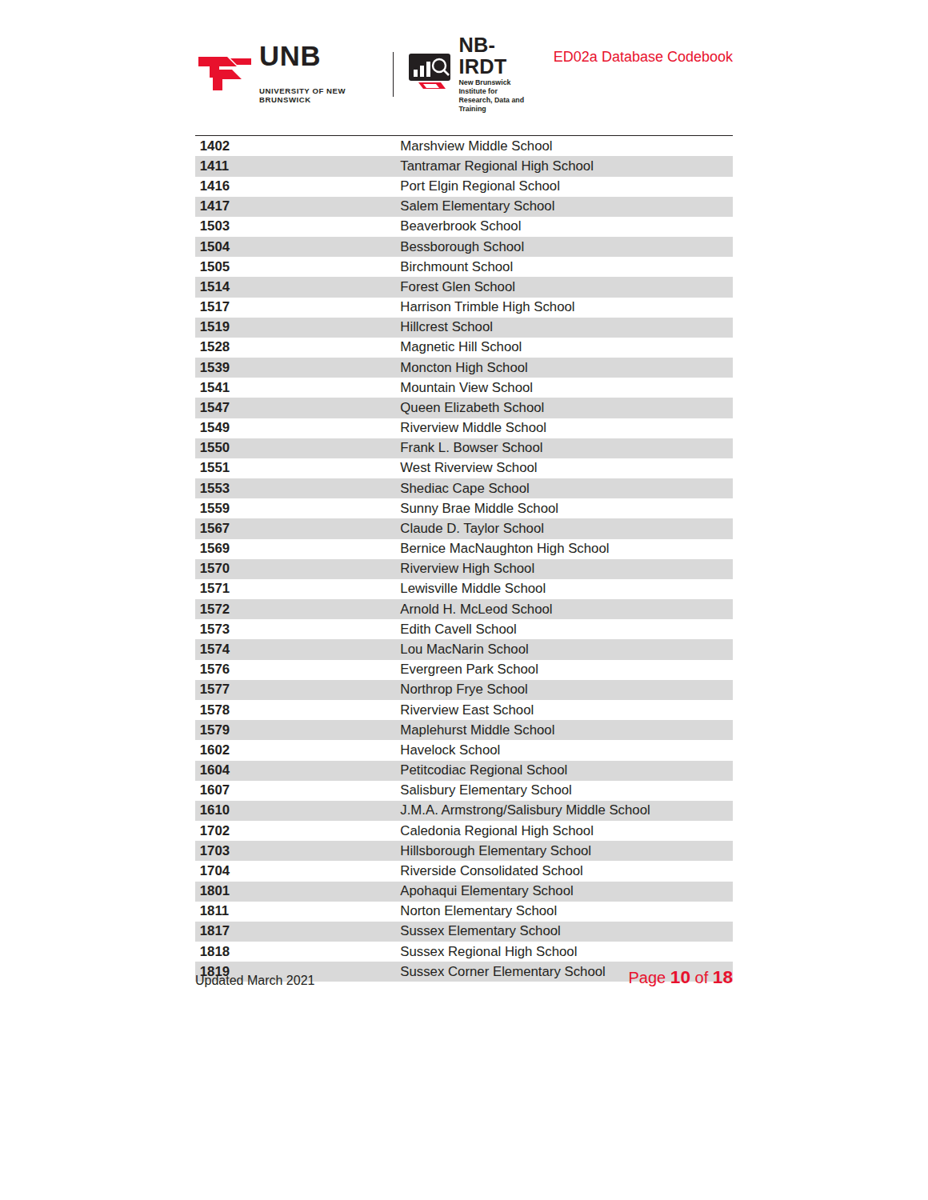UNB
University of New Brunswick
NB-IRDT
New Brunswick Institute for
Research, Data and Training
ED02a Database Codebook
| 1402 | Marshview Middle School |
| 1411 | Tantramar Regional High School |
| 1416 | Port Elgin Regional School |
| 1417 | Salem Elementary School |
| 1503 | Beaverbrook School |
| 1504 | Bessborough School |
| 1505 | Birchmount School |
| 1514 | Forest Glen School |
| 1517 | Harrison Trimble High School |
| 1519 | Hillcrest School |
| 1528 | Magnetic Hill School |
| 1539 | Moncton High School |
| 1541 | Mountain View School |
| 1547 | Queen Elizabeth School |
| 1549 | Riverview Middle School |
| 1550 | Frank L. Bowser School |
| 1551 | West Riverview School |
| 1553 | Shediac Cape School |
| 1559 | Sunny Brae Middle School |
| 1567 | Claude D. Taylor School |
| 1569 | Bernice MacNaughton High School |
| 1570 | Riverview High School |
| 1571 | Lewisville Middle School |
| 1572 | Arnold H. McLeod School |
| 1573 | Edith Cavell School |
| 1574 | Lou MacNarin School |
| 1576 | Evergreen Park School |
| 1577 | Northrop Frye School |
| 1578 | Riverview East School |
| 1579 | Maplehurst Middle School |
| 1602 | Havelock School |
| 1604 | Petitcodiac Regional School |
| 1607 | Salisbury Elementary School |
| 1610 | J.M.A. Armstrong/Salisbury Middle School |
| 1702 | Caledonia Regional High School |
| 1703 | Hillsborough Elementary School |
| 1704 | Riverside Consolidated School |
| 1801 | Apohaqui Elementary School |
| 1811 | Norton Elementary School |
| 1817 | Sussex Elementary School |
| 1818 | Sussex Regional High School |
| 1819 | Sussex Corner Elementary School |
Updated March 2021
Page 10 of 18